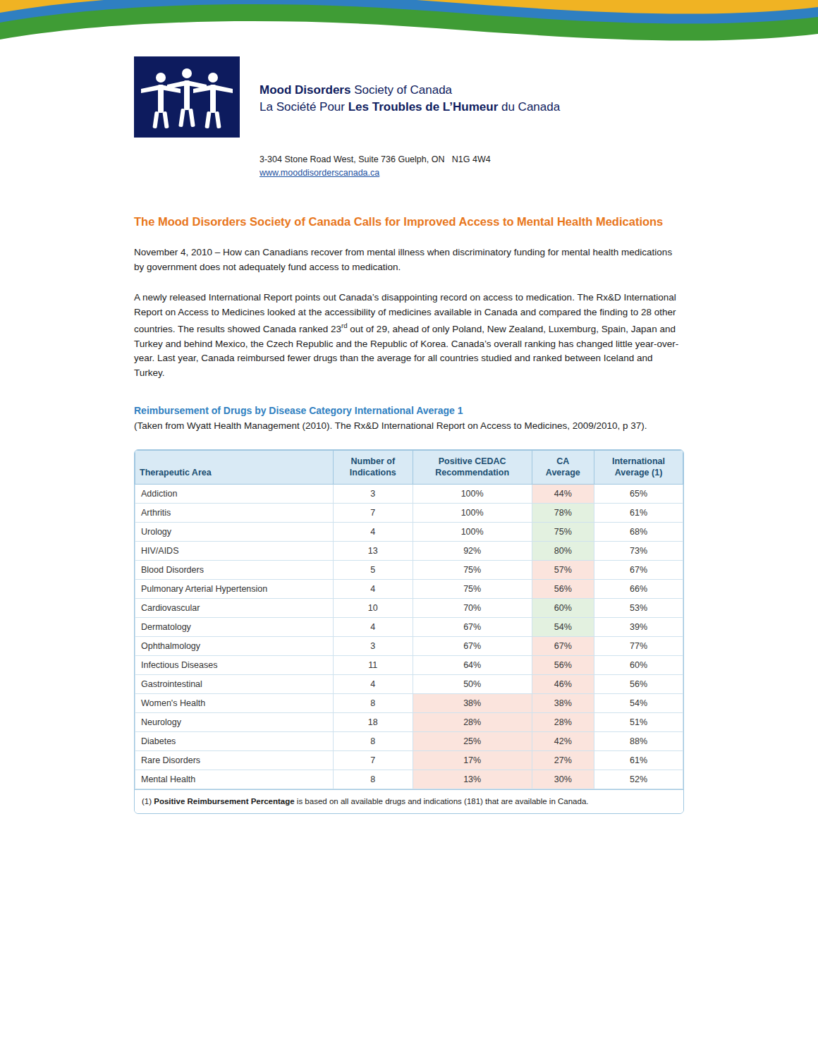Mood Disorders Society of Canada
La Société Pour Les Troubles de L’Humeur du Canada
3-304 Stone Road West, Suite 736 Guelph, ON N1G 4W4
www.mooddisorderscanada.ca
The Mood Disorders Society of Canada Calls for Improved Access to Mental Health Medications
November 4, 2010 – How can Canadians recover from mental illness when discriminatory funding for mental health medications by government does not adequately fund access to medication.
A newly released International Report points out Canada’s disappointing record on access to medication. The Rx&D International Report on Access to Medicines looked at the accessibility of medicines available in Canada and compared the finding to 28 other countries. The results showed Canada ranked 23rd out of 29, ahead of only Poland, New Zealand, Luxemburg, Spain, Japan and Turkey and behind Mexico, the Czech Republic and the Republic of Korea. Canada’s overall ranking has changed little year-over-year. Last year, Canada reimbursed fewer drugs than the average for all countries studied and ranked between Iceland and Turkey.
Reimbursement of Drugs by Disease Category International Average 1
(Taken from Wyatt Health Management (2010). The Rx&D International Report on Access to Medicines, 2009/2010, p 37).
| Therapeutic Area | Number of Indications | Positive CEDAC Recommendation | CA Average | International Average (1) |
| --- | --- | --- | --- | --- |
| Addiction | 3 | 100% | 44% | 65% |
| Arthritis | 7 | 100% | 78% | 61% |
| Urology | 4 | 100% | 75% | 68% |
| HIV/AIDS | 13 | 92% | 80% | 73% |
| Blood Disorders | 5 | 75% | 57% | 67% |
| Pulmonary Arterial Hypertension | 4 | 75% | 56% | 66% |
| Cardiovascular | 10 | 70% | 60% | 53% |
| Dermatology | 4 | 67% | 54% | 39% |
| Ophthalmology | 3 | 67% | 67% | 77% |
| Infectious Diseases | 11 | 64% | 56% | 60% |
| Gastrointestinal | 4 | 50% | 46% | 56% |
| Women's Health | 8 | 38% | 38% | 54% |
| Neurology | 18 | 28% | 28% | 51% |
| Diabetes | 8 | 25% | 42% | 88% |
| Rare Disorders | 7 | 17% | 27% | 61% |
| Mental Health | 8 | 13% | 30% | 52% |
(1) Positive Reimbursement Percentage is based on all available drugs and indications (181) that are available in Canada.